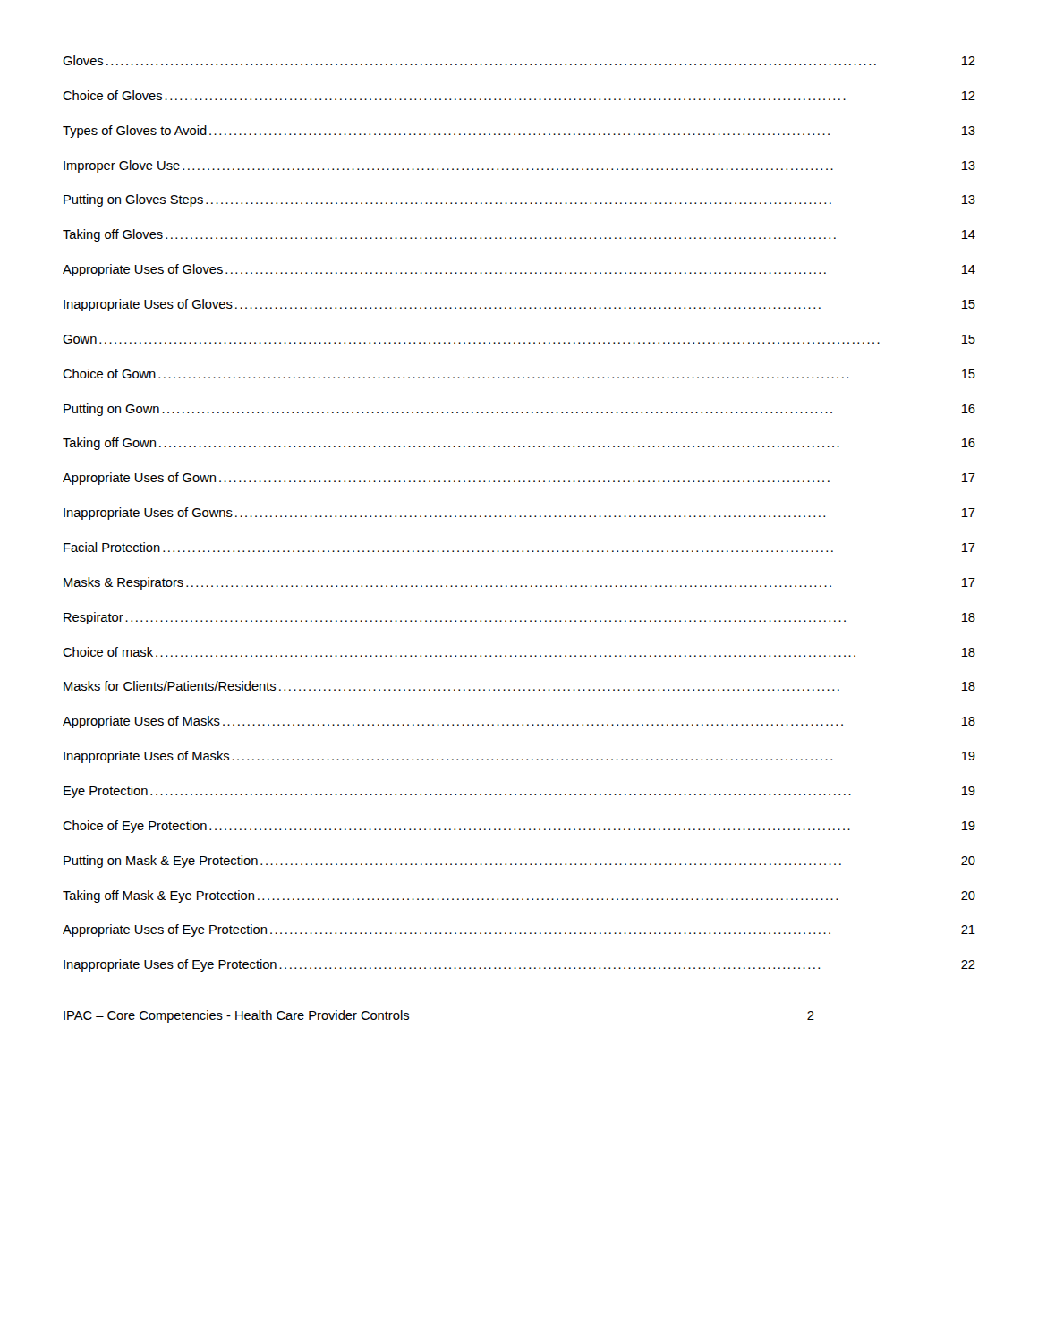Gloves........................................................................................................................................................... 12
Choice of Gloves......................................................................................................................................... 12
Types of Gloves to Avoid............................................................................................................................. 13
Improper Glove Use................................................................................................................................... 13
Putting on Gloves Steps.............................................................................................................................. 13
Taking off Gloves....................................................................................................................................... 14
Appropriate Uses of Gloves......................................................................................................................... 14
Inappropriate Uses of Gloves...................................................................................................................... 15
Gown............................................................................................................................................................. 15
Choice of Gown........................................................................................................................................... 15
Putting on Gown....................................................................................................................................... 16
Taking off Gown......................................................................................................................................... 16
Appropriate Uses of Gown........................................................................................................................... 17
Inappropriate Uses of Gowns....................................................................................................................... 17
Facial Protection....................................................................................................................................... 17
Masks & Respirators.................................................................................................................................. 17
Respirator................................................................................................................................................. 18
Choice of mask............................................................................................................................................. 18
Masks for Clients/Patients/Residents................................................................................................................. 18
Appropriate Uses of Masks............................................................................................................................. 18
Inappropriate Uses of Masks......................................................................................................................... 19
Eye Protection............................................................................................................................................. 19
Choice of Eye Protection................................................................................................................................. 19
Putting on Mask & Eye Protection..................................................................................................................... 20
Taking off Mask & Eye Protection..................................................................................................................... 20
Appropriate Uses of Eye Protection................................................................................................................. 21
Inappropriate Uses of Eye Protection............................................................................................................. 22
IPAC – Core Competencies - Health Care Provider Controls 2